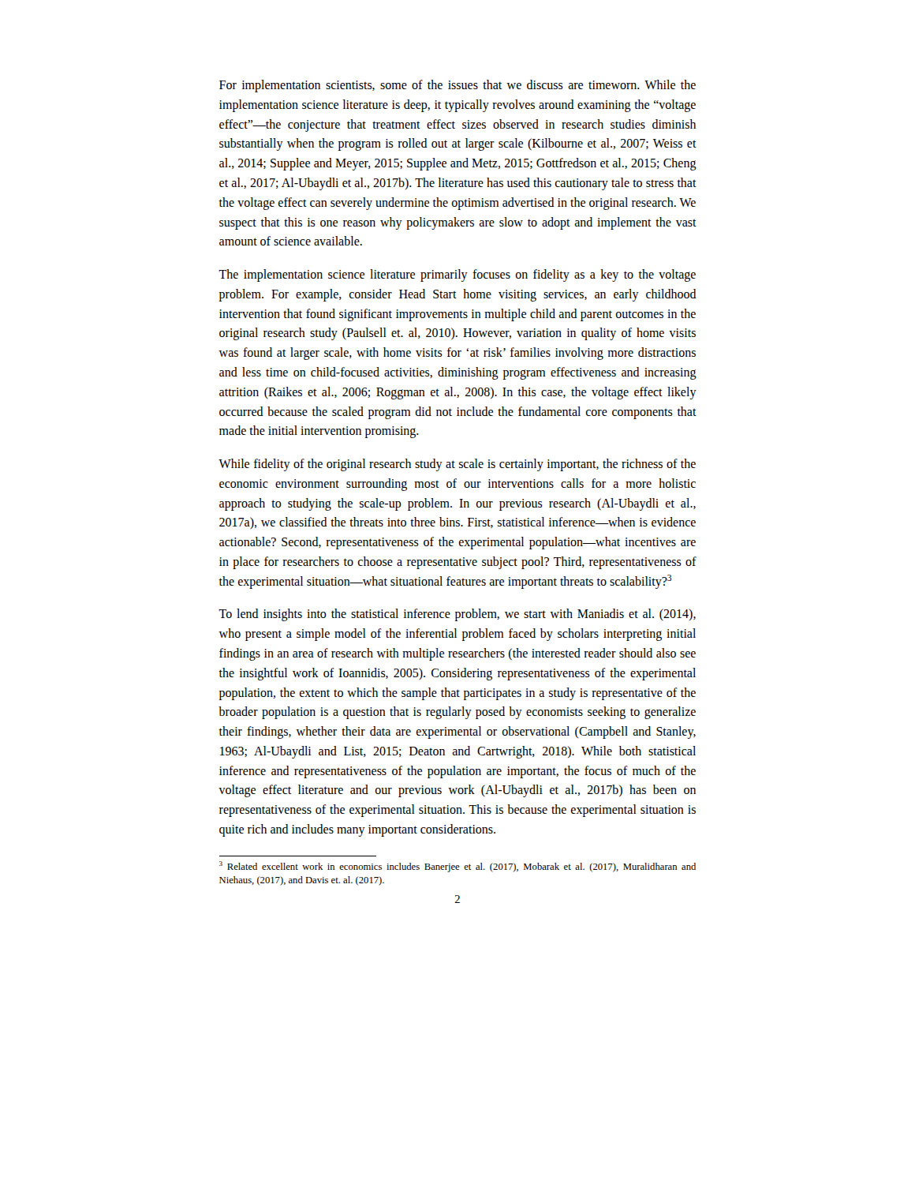For implementation scientists, some of the issues that we discuss are timeworn. While the implementation science literature is deep, it typically revolves around examining the “voltage effect”—the conjecture that treatment effect sizes observed in research studies diminish substantially when the program is rolled out at larger scale (Kilbourne et al., 2007; Weiss et al., 2014; Supplee and Meyer, 2015; Supplee and Metz, 2015; Gottfredson et al., 2015; Cheng et al., 2017; Al-Ubaydli et al., 2017b). The literature has used this cautionary tale to stress that the voltage effect can severely undermine the optimism advertised in the original research. We suspect that this is one reason why policymakers are slow to adopt and implement the vast amount of science available.
The implementation science literature primarily focuses on fidelity as a key to the voltage problem. For example, consider Head Start home visiting services, an early childhood intervention that found significant improvements in multiple child and parent outcomes in the original research study (Paulsell et. al, 2010). However, variation in quality of home visits was found at larger scale, with home visits for ‘at risk’ families involving more distractions and less time on child-focused activities, diminishing program effectiveness and increasing attrition (Raikes et al., 2006; Roggman et al., 2008). In this case, the voltage effect likely occurred because the scaled program did not include the fundamental core components that made the initial intervention promising.
While fidelity of the original research study at scale is certainly important, the richness of the economic environment surrounding most of our interventions calls for a more holistic approach to studying the scale-up problem. In our previous research (Al-Ubaydli et al., 2017a), we classified the threats into three bins. First, statistical inference—when is evidence actionable? Second, representativeness of the experimental population—what incentives are in place for researchers to choose a representative subject pool? Third, representativeness of the experimental situation—what situational features are important threats to scalability?3
To lend insights into the statistical inference problem, we start with Maniadis et al. (2014), who present a simple model of the inferential problem faced by scholars interpreting initial findings in an area of research with multiple researchers (the interested reader should also see the insightful work of Ioannidis, 2005). Considering representativeness of the experimental population, the extent to which the sample that participates in a study is representative of the broader population is a question that is regularly posed by economists seeking to generalize their findings, whether their data are experimental or observational (Campbell and Stanley, 1963; Al-Ubaydli and List, 2015; Deaton and Cartwright, 2018). While both statistical inference and representativeness of the population are important, the focus of much of the voltage effect literature and our previous work (Al-Ubaydli et al., 2017b) has been on representativeness of the experimental situation. This is because the experimental situation is quite rich and includes many important considerations.
3 Related excellent work in economics includes Banerjee et al. (2017), Mobarak et al. (2017), Muralidharan and Niehaus, (2017), and Davis et. al. (2017).
2